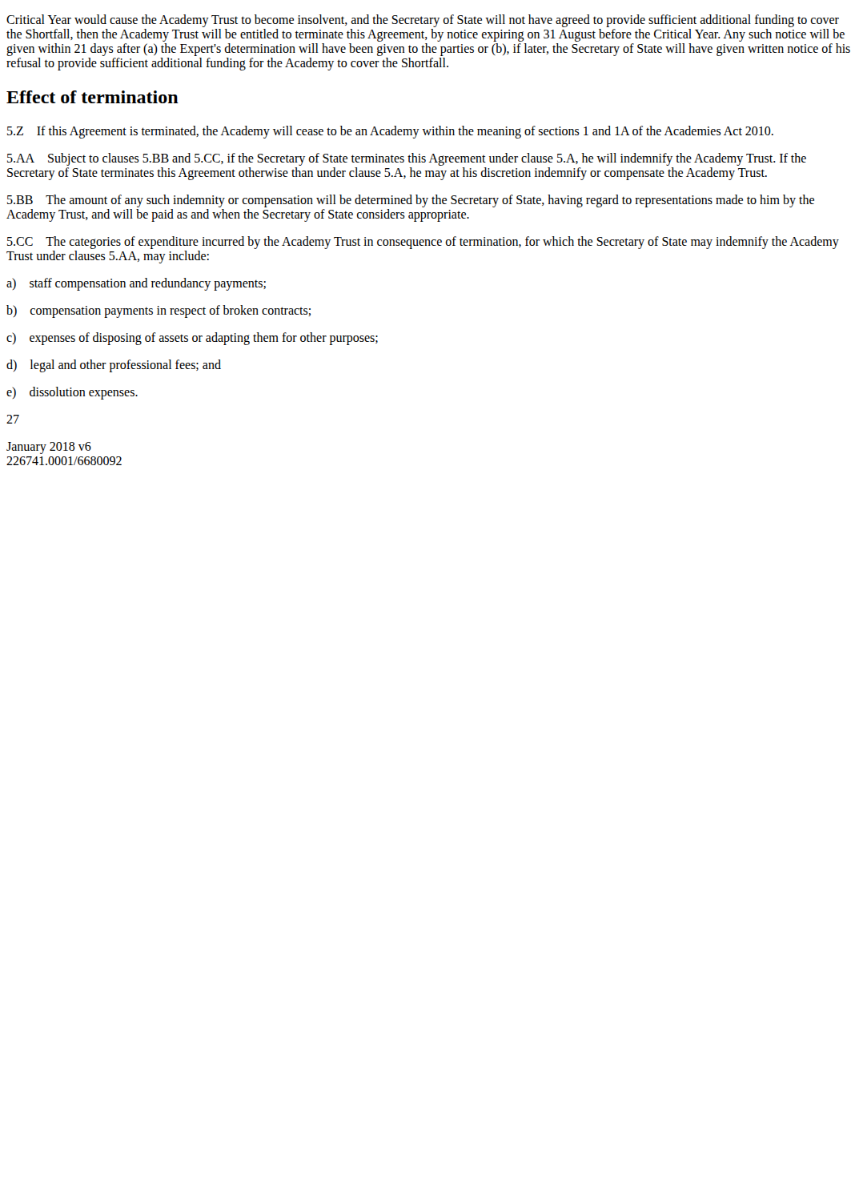Critical Year would cause the Academy Trust to become insolvent, and the Secretary of State will not have agreed to provide sufficient additional funding to cover the Shortfall, then the Academy Trust will be entitled to terminate this Agreement, by notice expiring on 31 August before the Critical Year. Any such notice will be given within 21 days after (a) the Expert's determination will have been given to the parties or (b), if later, the Secretary of State will have given written notice of his refusal to provide sufficient additional funding for the Academy to cover the Shortfall.
Effect of termination
5.Z If this Agreement is terminated, the Academy will cease to be an Academy within the meaning of sections 1 and 1A of the Academies Act 2010.
5.AA Subject to clauses 5.BB and 5.CC, if the Secretary of State terminates this Agreement under clause 5.A, he will indemnify the Academy Trust. If the Secretary of State terminates this Agreement otherwise than under clause 5.A, he may at his discretion indemnify or compensate the Academy Trust.
5.BB The amount of any such indemnity or compensation will be determined by the Secretary of State, having regard to representations made to him by the Academy Trust, and will be paid as and when the Secretary of State considers appropriate.
5.CC The categories of expenditure incurred by the Academy Trust in consequence of termination, for which the Secretary of State may indemnify the Academy Trust under clauses 5.AA, may include:
a) staff compensation and redundancy payments;
b) compensation payments in respect of broken contracts;
c) expenses of disposing of assets or adapting them for other purposes;
d) legal and other professional fees; and
e) dissolution expenses.
27
January 2018 v6
226741.0001/6680092